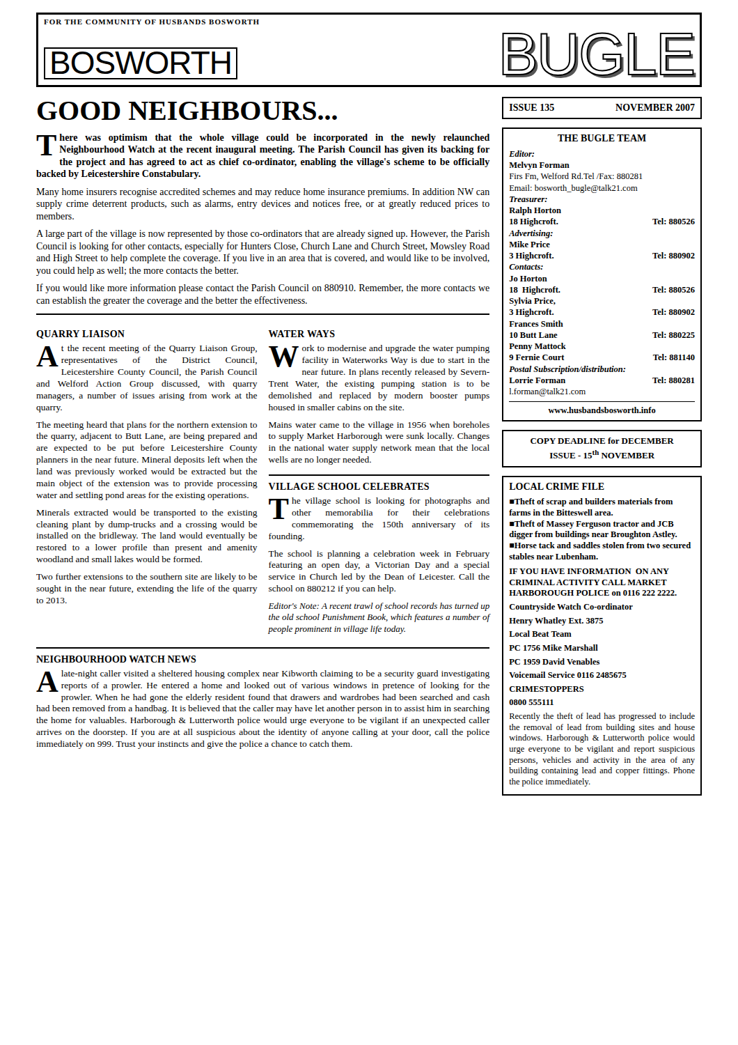For the community of Husbands Bosworth
BOSWORTH
BUGLE
GOOD NEIGHBOURS...
There was optimism that the whole village could be incorporated in the newly relaunched Neighbourhood Watch at the recent inaugural meeting. The Parish Council has given its backing for the project and has agreed to act as chief co-ordinator, enabling the village's scheme to be officially backed by Leicestershire Constabulary.
Many home insurers recognise accredited schemes and may reduce home insurance premiums. In addition NW can supply crime deterrent products, such as alarms, entry devices and notices free, or at greatly reduced prices to members.
A large part of the village is now represented by those co-ordinators that are already signed up. However, the Parish Council is looking for other contacts, especially for Hunters Close, Church Lane and Church Street, Mowsley Road and High Street to help complete the coverage. If you live in an area that is covered, and would like to be involved, you could help as well; the more contacts the better.
If you would like more information please contact the Parish Council on 880910. Remember, the more contacts we can establish the greater the coverage and the better the effectiveness.
Quarry Liaison
At the recent meeting of the Quarry Liaison Group, representatives of the District Council, Leicestershire County Council, the Parish Council and Welford Action Group discussed, with quarry managers, a number of issues arising from work at the quarry.
The meeting heard that plans for the northern extension to the quarry, adjacent to Butt Lane, are being prepared and are expected to be put before Leicestershire County planners in the near future. Mineral deposits left when the land was previously worked would be extracted but the main object of the extension was to provide processing water and settling pond areas for the existing operations.
Minerals extracted would be transported to the existing cleaning plant by dump-trucks and a crossing would be installed on the bridleway. The land would eventually be restored to a lower profile than present and amenity woodland and small lakes would be formed.
Two further extensions to the southern site are likely to be sought in the near future, extending the life of the quarry to 2013.
Water Ways
Work to modernise and upgrade the water pumping facility in Waterworks Way is due to start in the near future. In plans recently released by Severn-Trent Water, the existing pumping station is to be demolished and replaced by modern booster pumps housed in smaller cabins on the site.
Mains water came to the village in 1956 when boreholes to supply Market Harborough were sunk locally. Changes in the national water supply network mean that the local wells are no longer needed.
Village School Celebrates
The village school is looking for photographs and other memorabilia for their celebrations commemorating the 150th anniversary of its founding.
The school is planning a celebration week in February featuring an open day, a Victorian Day and a special service in Church led by the Dean of Leicester. Call the school on 880212 if you can help.
Editor's Note: A recent trawl of school records has turned up the old school Punishment Book, which features a number of people prominent in village life today.
Neighbourhood Watch News
A late-night caller visited a sheltered housing complex near Kibworth claiming to be a security guard investigating reports of a prowler. He entered a home and looked out of various windows in pretence of looking for the prowler. When he had gone the elderly resident found that drawers and wardrobes had been searched and cash had been removed from a handbag. It is believed that the caller may have let another person in to assist him in searching the home for valuables. Harborough & Lutterworth police would urge everyone to be vigilant if an unexpected caller arrives on the doorstep. If you are at all suspicious about the identity of anyone calling at your door, call the police immediately on 999. Trust your instincts and give the police a chance to catch them.
ISSUE 135 NOVEMBER 2007
The Bugle Team
Editor:
Melvyn Forman
Firs Fm, Welford Rd.Tel /Fax: 880281
Email: bosworth_bugle@talk21.com
Treasurer:
Ralph Horton
18 Highcroft. Tel: 880526
Advertising:
Mike Price
3 Highcroft. Tel: 880902
Contacts:
Jo Horton
18 Highcroft. Tel: 880526
Sylvia Price,
3 Highcroft. Tel: 880902
Frances Smith
10 Butt Lane Tel: 880225
Penny Mattock
9 Fernie Court Tel: 881140
Postal Subscription/distribution:
Lorrie Forman Tel: 880281
l.forman@talk21.com
www.husbandsbosworth.info
COPY DEADLINE for DECEMBER
ISSUE - 15th NOVEMBER
Local Crime File
Theft of scrap and builders materials from farms in the Bitteswell area.
Theft of Massey Ferguson tractor and JCB digger from buildings near Broughton Astley.
Horse tack and saddles stolen from two secured stables near Lubenham.
IF YOU HAVE INFORMATION ON ANY CRIMINAL ACTIVITY CALL MARKET HARBOROUGH POLICE on 0116 222 2222.
Countryside Watch Co-ordinator
Henry Whatley Ext. 3875
Local Beat Team
PC 1756 Mike Marshall
PC 1959 David Venables
Voicemail Service 0116 2485675
CRIMESTOPPERS
0800 555111
Recently the theft of lead has progressed to include the removal of lead from building sites and house windows. Harborough & Lutterworth police would urge everyone to be vigilant and report suspicious persons, vehicles and activity in the area of any building containing lead and copper fittings. Phone the police immediately.